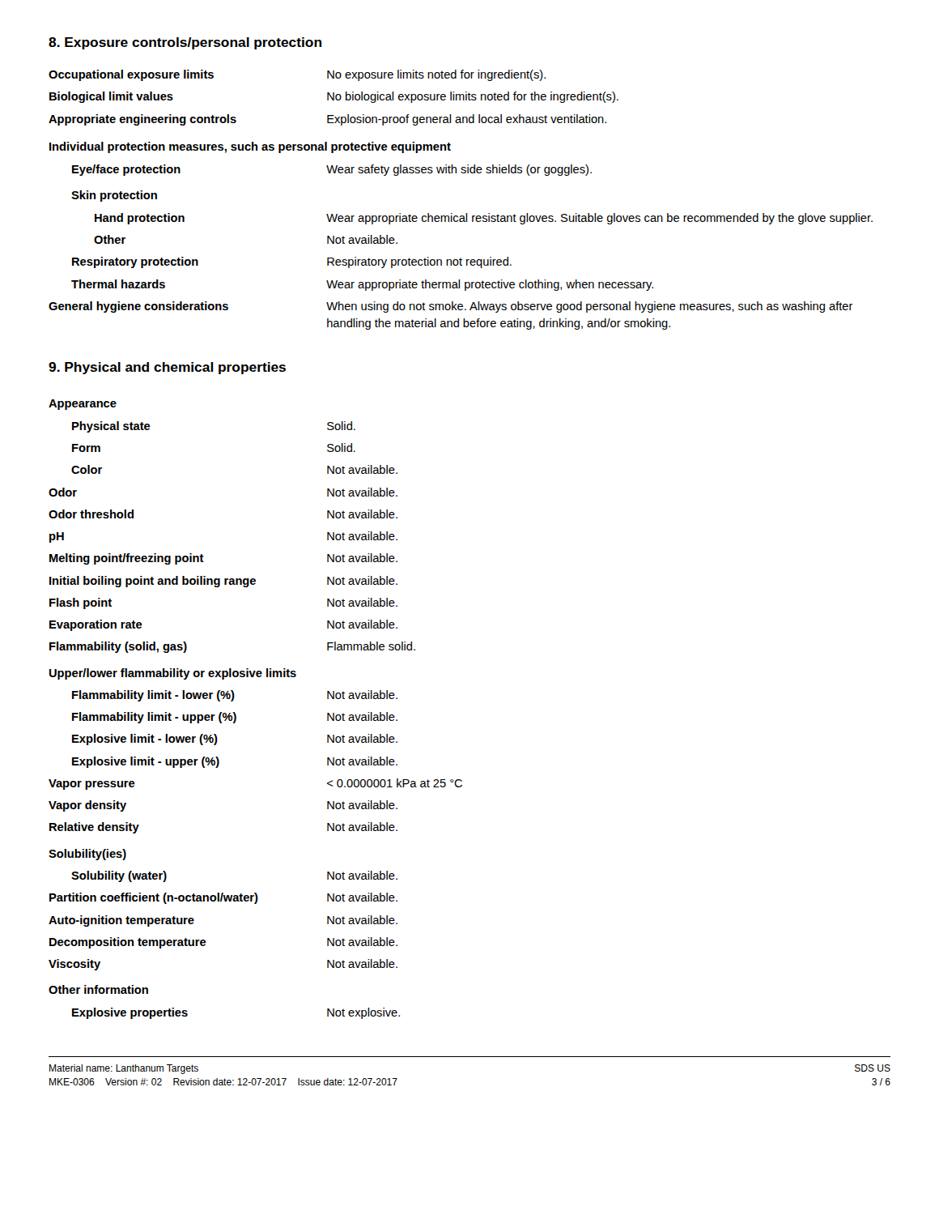8. Exposure controls/personal protection
| Occupational exposure limits | No exposure limits noted for ingredient(s). |
| Biological limit values | No biological exposure limits noted for the ingredient(s). |
| Appropriate engineering controls | Explosion-proof general and local exhaust ventilation. |
Individual protection measures, such as personal protective equipment
| Eye/face protection | Wear safety glasses with side shields (or goggles). |
| Skin protection | |
| Hand protection | Wear appropriate chemical resistant gloves. Suitable gloves can be recommended by the glove supplier. |
| Other | Not available. |
| Respiratory protection | Respiratory protection not required. |
| Thermal hazards | Wear appropriate thermal protective clothing, when necessary. |
| General hygiene considerations | When using do not smoke. Always observe good personal hygiene measures, such as washing after handling the material and before eating, drinking, and/or smoking. |
9. Physical and chemical properties
| Appearance | |
| Physical state | Solid. |
| Form | Solid. |
| Color | Not available. |
| Odor | Not available. |
| Odor threshold | Not available. |
| pH | Not available. |
| Melting point/freezing point | Not available. |
| Initial boiling point and boiling range | Not available. |
| Flash point | Not available. |
| Evaporation rate | Not available. |
| Flammability (solid, gas) | Flammable solid. |
| Upper/lower flammability or explosive limits | |
| Flammability limit - lower (%) | Not available. |
| Flammability limit - upper (%) | Not available. |
| Explosive limit - lower (%) | Not available. |
| Explosive limit - upper (%) | Not available. |
| Vapor pressure | < 0.0000001 kPa at 25 °C |
| Vapor density | Not available. |
| Relative density | Not available. |
| Solubility(ies) | |
| Solubility (water) | Not available. |
| Partition coefficient (n-octanol/water) | Not available. |
| Auto-ignition temperature | Not available. |
| Decomposition temperature | Not available. |
| Viscosity | Not available. |
| Other information | |
| Explosive properties | Not explosive. |
Material name: Lanthanum Targets
MKE-0306 Version #: 02 Revision date: 12-07-2017 Issue date: 12-07-2017
SDS US
3 / 6